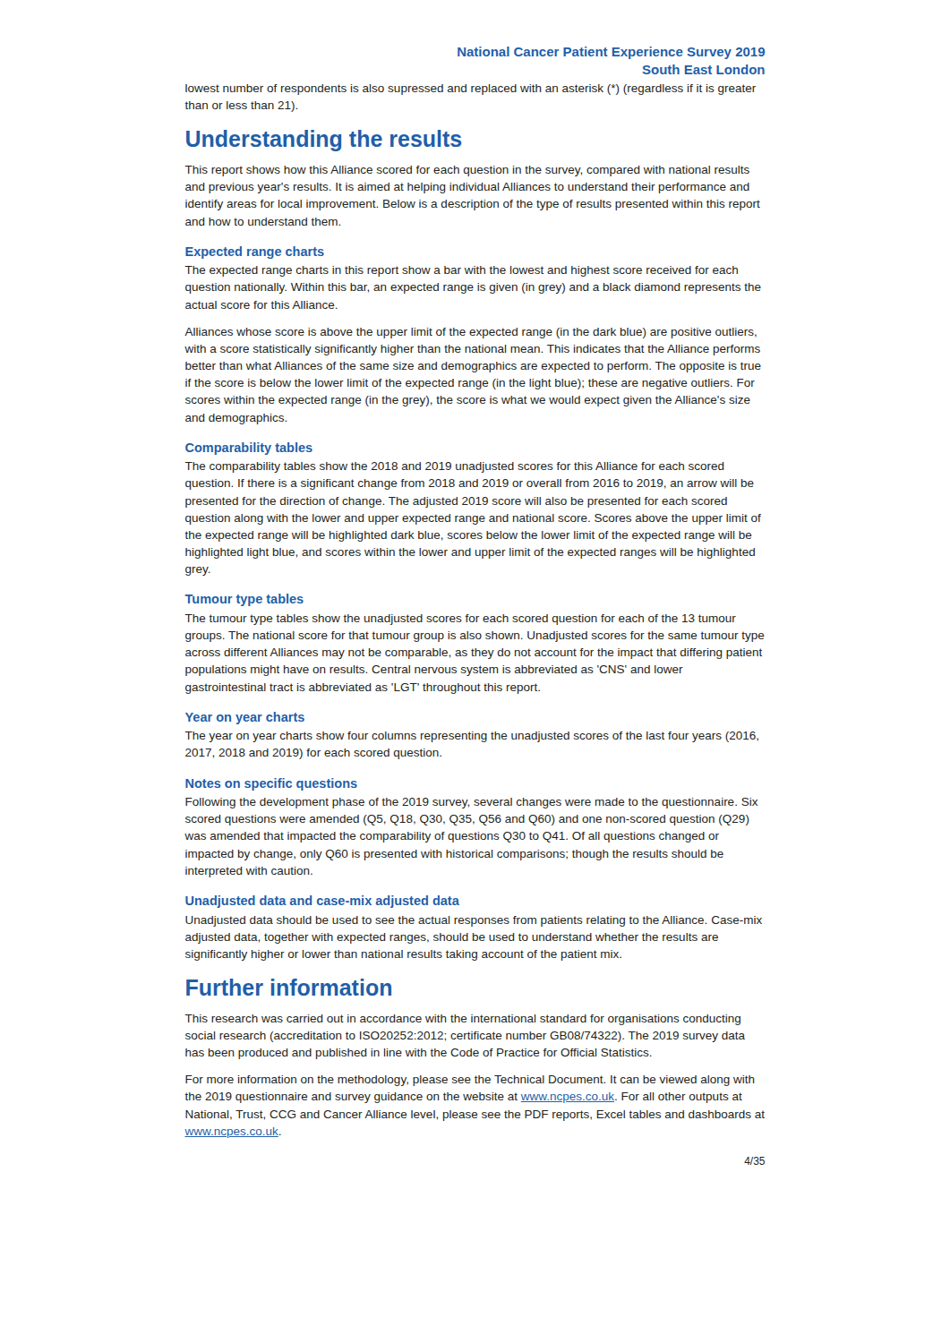National Cancer Patient Experience Survey 2019
South East London
lowest number of respondents is also supressed and replaced with an asterisk (*) (regardless if it is greater than or less than 21).
Understanding the results
This report shows how this Alliance scored for each question in the survey, compared with national results and previous year's results. It is aimed at helping individual Alliances to understand their performance and identify areas for local improvement. Below is a description of the type of results presented within this report and how to understand them.
Expected range charts
The expected range charts in this report show a bar with the lowest and highest score received for each question nationally. Within this bar, an expected range is given (in grey) and a black diamond represents the actual score for this Alliance.
Alliances whose score is above the upper limit of the expected range (in the dark blue) are positive outliers, with a score statistically significantly higher than the national mean. This indicates that the Alliance performs better than what Alliances of the same size and demographics are expected to perform. The opposite is true if the score is below the lower limit of the expected range (in the light blue); these are negative outliers. For scores within the expected range (in the grey), the score is what we would expect given the Alliance's size and demographics.
Comparability tables
The comparability tables show the 2018 and 2019 unadjusted scores for this Alliance for each scored question. If there is a significant change from 2018 and 2019 or overall from 2016 to 2019, an arrow will be presented for the direction of change. The adjusted 2019 score will also be presented for each scored question along with the lower and upper expected range and national score. Scores above the upper limit of the expected range will be highlighted dark blue, scores below the lower limit of the expected range will be highlighted light blue, and scores within the lower and upper limit of the expected ranges will be highlighted grey.
Tumour type tables
The tumour type tables show the unadjusted scores for each scored question for each of the 13 tumour groups. The national score for that tumour group is also shown. Unadjusted scores for the same tumour type across different Alliances may not be comparable, as they do not account for the impact that differing patient populations might have on results. Central nervous system is abbreviated as 'CNS' and lower gastrointestinal tract is abbreviated as 'LGT' throughout this report.
Year on year charts
The year on year charts show four columns representing the unadjusted scores of the last four years (2016, 2017, 2018 and 2019) for each scored question.
Notes on specific questions
Following the development phase of the 2019 survey, several changes were made to the questionnaire. Six scored questions were amended (Q5, Q18, Q30, Q35, Q56 and Q60) and one non-scored question (Q29) was amended that impacted the comparability of questions Q30 to Q41. Of all questions changed or impacted by change, only Q60 is presented with historical comparisons; though the results should be interpreted with caution.
Unadjusted data and case-mix adjusted data
Unadjusted data should be used to see the actual responses from patients relating to the Alliance. Case-mix adjusted data, together with expected ranges, should be used to understand whether the results are significantly higher or lower than national results taking account of the patient mix.
Further information
This research was carried out in accordance with the international standard for organisations conducting social research (accreditation to ISO20252:2012; certificate number GB08/74322). The 2019 survey data has been produced and published in line with the Code of Practice for Official Statistics.
For more information on the methodology, please see the Technical Document. It can be viewed along with the 2019 questionnaire and survey guidance on the website at www.ncpes.co.uk. For all other outputs at National, Trust, CCG and Cancer Alliance level, please see the PDF reports, Excel tables and dashboards at www.ncpes.co.uk.
4/35